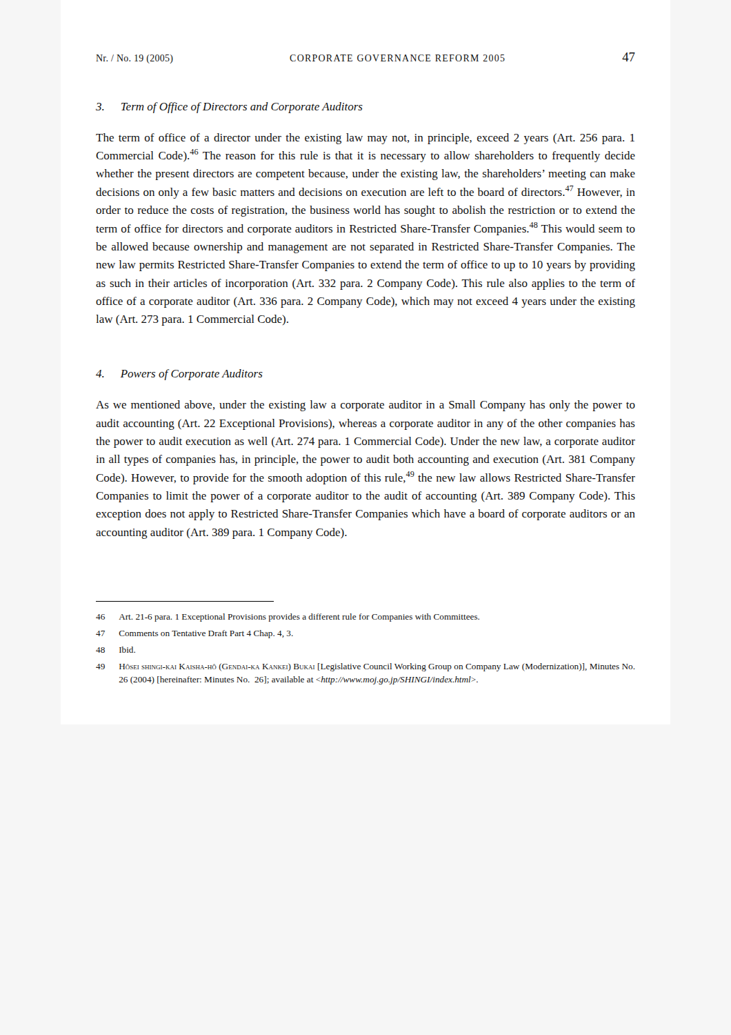Nr. / No. 19 (2005) Corporate Governance Reform 2005 47
3. Term of Office of Directors and Corporate Auditors
The term of office of a director under the existing law may not, in principle, exceed 2 years (Art. 256 para. 1 Commercial Code).46 The reason for this rule is that it is necessary to allow shareholders to frequently decide whether the present directors are competent because, under the existing law, the shareholders’ meeting can make decisions on only a few basic matters and decisions on execution are left to the board of directors.47 However, in order to reduce the costs of registration, the business world has sought to abolish the restriction or to extend the term of office for directors and corporate auditors in Restricted Share-Transfer Companies.48 This would seem to be allowed because ownership and management are not separated in Restricted Share-Transfer Companies. The new law permits Restricted Share-Transfer Companies to extend the term of office to up to 10 years by providing as such in their articles of incorporation (Art. 332 para. 2 Company Code). This rule also applies to the term of office of a corporate auditor (Art. 336 para. 2 Company Code), which may not exceed 4 years under the existing law (Art. 273 para. 1 Commercial Code).
4. Powers of Corporate Auditors
As we mentioned above, under the existing law a corporate auditor in a Small Company has only the power to audit accounting (Art. 22 Exceptional Provisions), whereas a corporate auditor in any of the other companies has the power to audit execution as well (Art. 274 para. 1 Commercial Code). Under the new law, a corporate auditor in all types of companies has, in principle, the power to audit both accounting and execution (Art. 381 Company Code). However, to provide for the smooth adoption of this rule,49 the new law allows Restricted Share-Transfer Companies to limit the power of a corporate auditor to the audit of accounting (Art. 389 Company Code). This exception does not apply to Restricted Share-Transfer Companies which have a board of corporate auditors or an accounting auditor (Art. 389 para. 1 Company Code).
46 Art. 21-6 para. 1 Exceptional Provisions provides a different rule for Companies with Committees.
47 Comments on Tentative Draft Part 4 Chap. 4, 3.
48 Ibid.
49 Hôsei shingi-kai Kaisha-hô (Gendai-ka Kankei) Bukai [Legislative Council Working Group on Company Law (Modernization)], Minutes No. 26 (2004) [hereinafter: Minutes No. 26]; available at <http://www.moj.go.jp/SHINGI/index.html>.